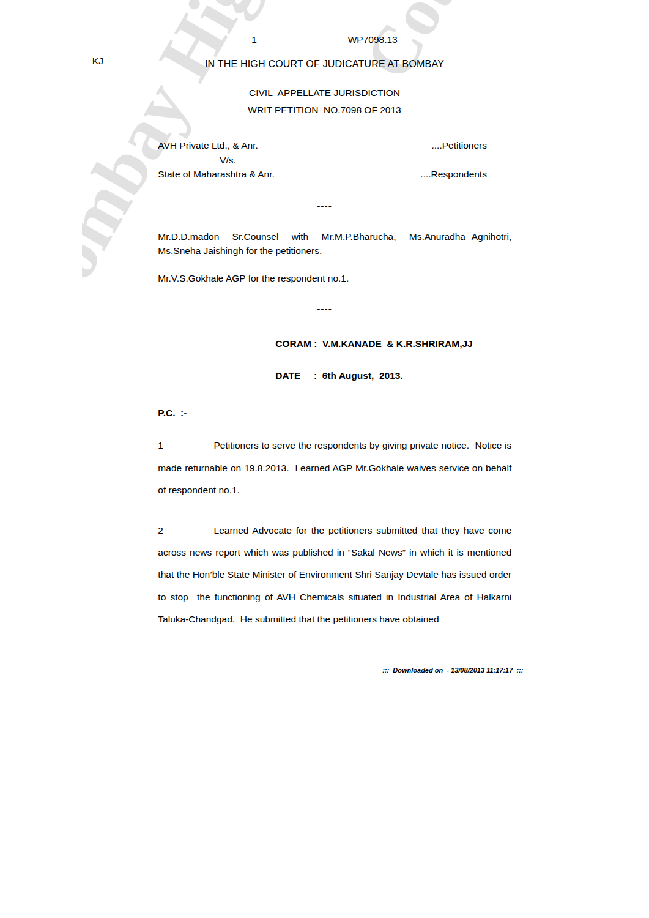Bombay High Court Court
KJ
1 WP7098.13
IN THE HIGH COURT OF JUDICATURE AT BOMBAY
CIVIL APPELLATE JURISDICTION
WRIT PETITION NO.7098 OF 2013
AVH Private Ltd., & Anr. ....Petitioners
V/s.
State of Maharashtra & Anr. ....Respondents
----
Mr.D.D.madon Sr.Counsel with Mr.M.P.Bharucha, Ms.Anuradha Agnihotri, Ms.Sneha Jaishingh for the petitioners.
Mr.V.S.Gokhale AGP for the respondent no.1.
----
CORAM : V.M.KANADE & K.R.SHRIRAM,JJ
DATE : 6th August, 2013.
P.C. :-
1 Petitioners to serve the respondents by giving private notice. Notice is made returnable on 19.8.2013. Learned AGP Mr.Gokhale waives service on behalf of respondent no.1.
2 Learned Advocate for the petitioners submitted that they have come across news report which was published in “Sakal News” in which it is mentioned that the Hon’ble State Minister of Environment Shri Sanjay Devtale has issued order to stop the functioning of AVH Chemicals situated in Industrial Area of Halkarni Taluka-Chandgad. He submitted that the petitioners have obtained
::: Downloaded on - 13/08/2013 11:17:17 :::